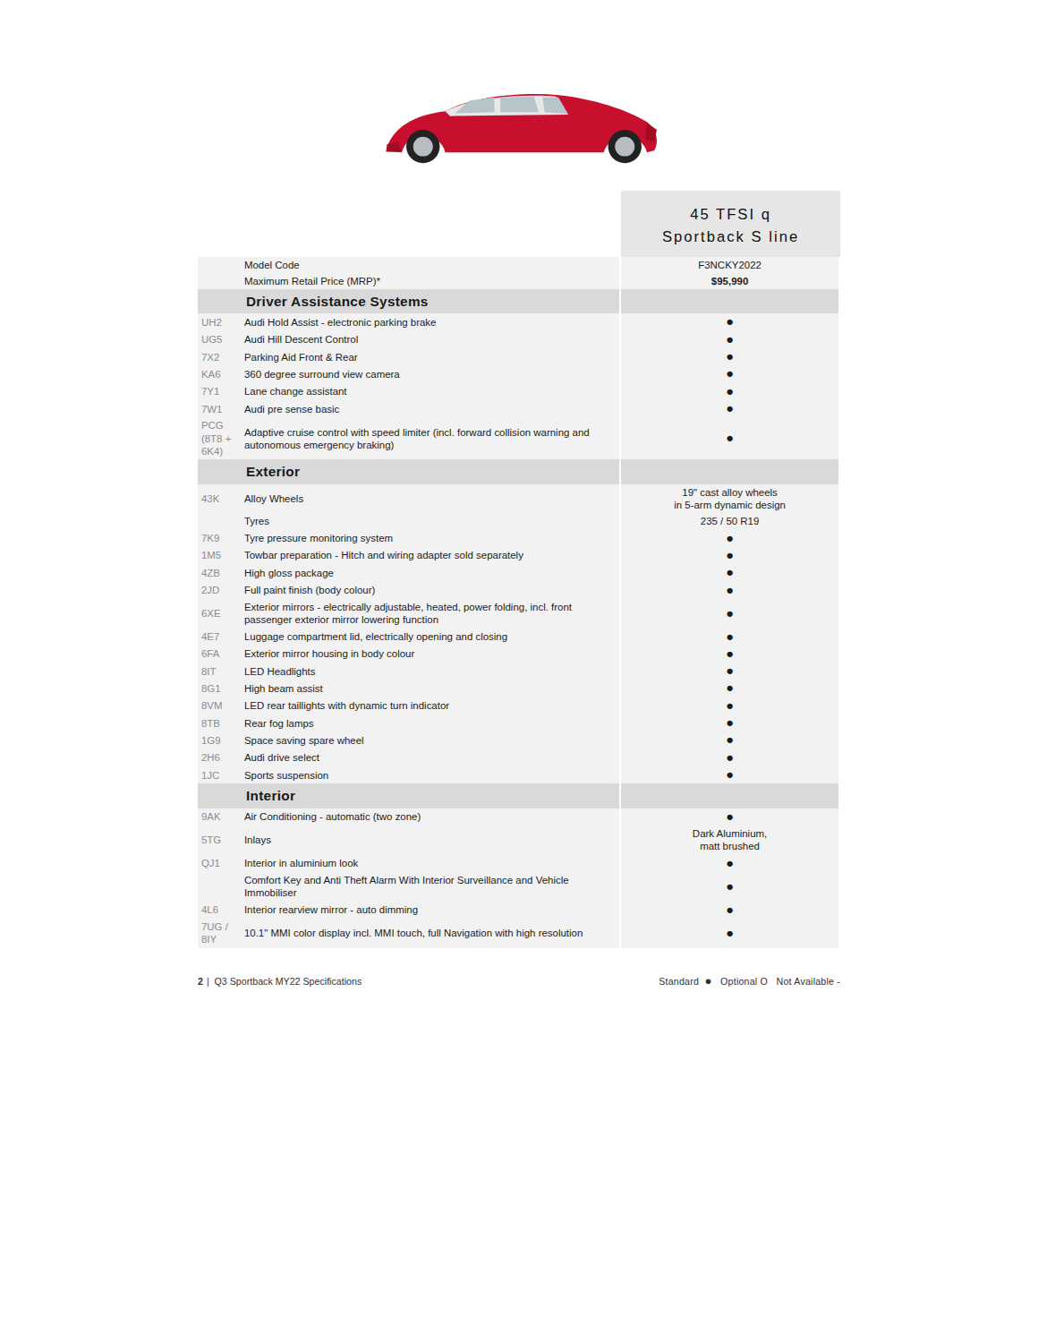45 TFSI q
Sportback S line
| | Model Code | F3NCKY2022 |
| | Maximum Retail Price (MRP)* | $95,990 |
| | Driver Assistance Systems | |
| UH2 | Audi Hold Assist - electronic parking brake | ● |
| UG5 | Audi Hill Descent Control | ● |
| 7X2 | Parking Aid Front & Rear | ● |
| KA6 | 360 degree surround view camera | ● |
| 7Y1 | Lane change assistant | ● |
| 7W1 | Audi pre sense basic | ● |
| PCG (8T8 + 6K4) | Adaptive cruise control with speed limiter (incl. forward collision warning and autonomous emergency braking) | ● |
| | Exterior | |
| 43K | Alloy Wheels | 19" cast alloy wheels in 5-arm dynamic design |
| | Tyres | 235 / 50 R19 |
| 7K9 | Tyre pressure monitoring system | ● |
| 1M5 | Towbar preparation - Hitch and wiring adapter sold separately | ● |
| 4ZB | High gloss package | ● |
| 2JD | Full paint finish (body colour) | ● |
| 6XE | Exterior mirrors - electrically adjustable, heated, power folding, incl. front passenger exterior mirror lowering function | ● |
| 4E7 | Luggage compartment lid, electrically opening and closing | ● |
| 6FA | Exterior mirror housing in body colour | ● |
| 8IT | LED Headlights | ● |
| 8G1 | High beam assist | ● |
| 8VM | LED rear taillights with dynamic turn indicator | ● |
| 8TB | Rear fog lamps | ● |
| 1G9 | Space saving spare wheel | ● |
| 2H6 | Audi drive select | ● |
| 1JC | Sports suspension | ● |
| | Interior | |
| 9AK | Air Conditioning - automatic (two zone) | ● |
| 5TG | Inlays | Dark Aluminium, matt brushed |
| QJ1 | Interior in aluminium look | ● |
| | Comfort Key and Anti Theft Alarm With Interior Surveillance and Vehicle Immobiliser | ● |
| 4L6 | Interior rearview mirror - auto dimming | ● |
| 7UG / 8IY | 10.1" MMI color display incl. MMI touch, full Navigation with high resolution | ● |
2| Q3 Sportback MY22 Specifications
Standard ● Optional O Not Available -